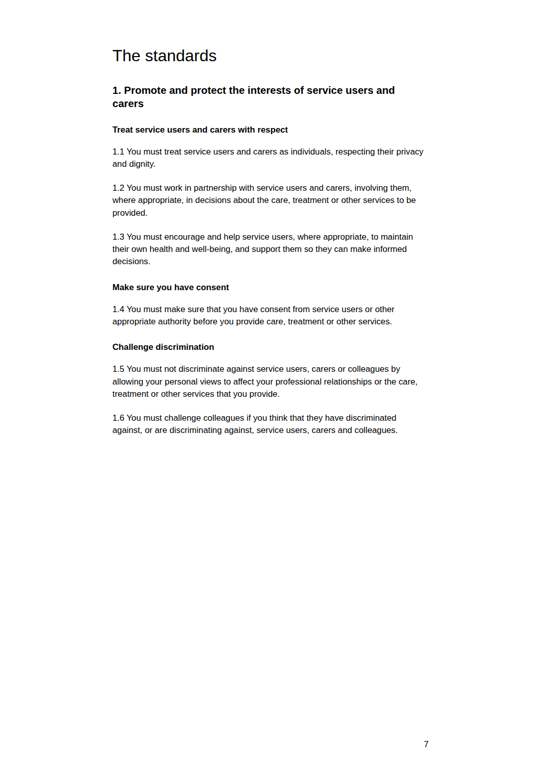The standards
1. Promote and protect the interests of service users and carers
Treat service users and carers with respect
1.1 You must treat service users and carers as individuals, respecting their privacy and dignity.
1.2 You must work in partnership with service users and carers, involving them, where appropriate, in decisions about the care, treatment or other services to be provided.
1.3 You must encourage and help service users, where appropriate, to maintain their own health and well-being, and support them so they can make informed decisions.
Make sure you have consent
1.4 You must make sure that you have consent from service users or other appropriate authority before you provide care, treatment or other services.
Challenge discrimination
1.5 You must not discriminate against service users, carers or colleagues by allowing your personal views to affect your professional relationships or the care, treatment or other services that you provide.
1.6 You must challenge colleagues if you think that they have discriminated against, or are discriminating against, service users, carers and colleagues.
7